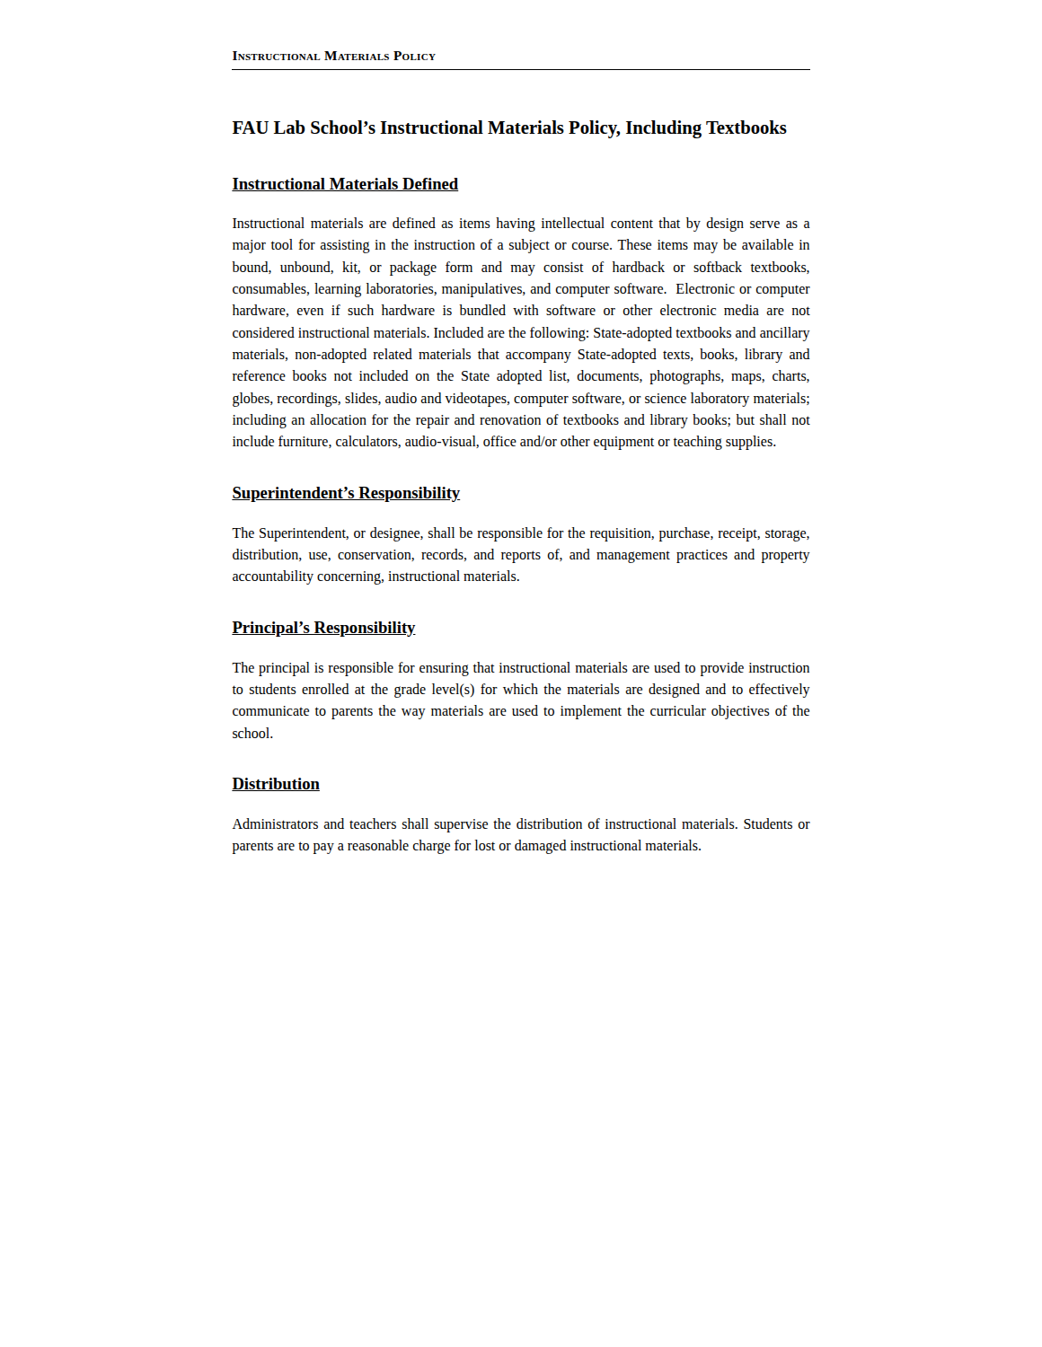Instructional Materials Policy
FAU Lab School’s Instructional Materials Policy, Including Textbooks
Instructional Materials Defined
Instructional materials are defined as items having intellectual content that by design serve as a major tool for assisting in the instruction of a subject or course. These items may be available in bound, unbound, kit, or package form and may consist of hardback or softback textbooks, consumables, learning laboratories, manipulatives, and computer software. Electronic or computer hardware, even if such hardware is bundled with software or other electronic media are not considered instructional materials. Included are the following: State-adopted textbooks and ancillary materials, non-adopted related materials that accompany State-adopted texts, books, library and reference books not included on the State adopted list, documents, photographs, maps, charts, globes, recordings, slides, audio and videotapes, computer software, or science laboratory materials; including an allocation for the repair and renovation of textbooks and library books; but shall not include furniture, calculators, audio-visual, office and/or other equipment or teaching supplies.
Superintendent’s Responsibility
The Superintendent, or designee, shall be responsible for the requisition, purchase, receipt, storage, distribution, use, conservation, records, and reports of, and management practices and property accountability concerning, instructional materials.
Principal’s Responsibility
The principal is responsible for ensuring that instructional materials are used to provide instruction to students enrolled at the grade level(s) for which the materials are designed and to effectively communicate to parents the way materials are used to implement the curricular objectives of the school.
Distribution
Administrators and teachers shall supervise the distribution of instructional materials. Students or parents are to pay a reasonable charge for lost or damaged instructional materials.